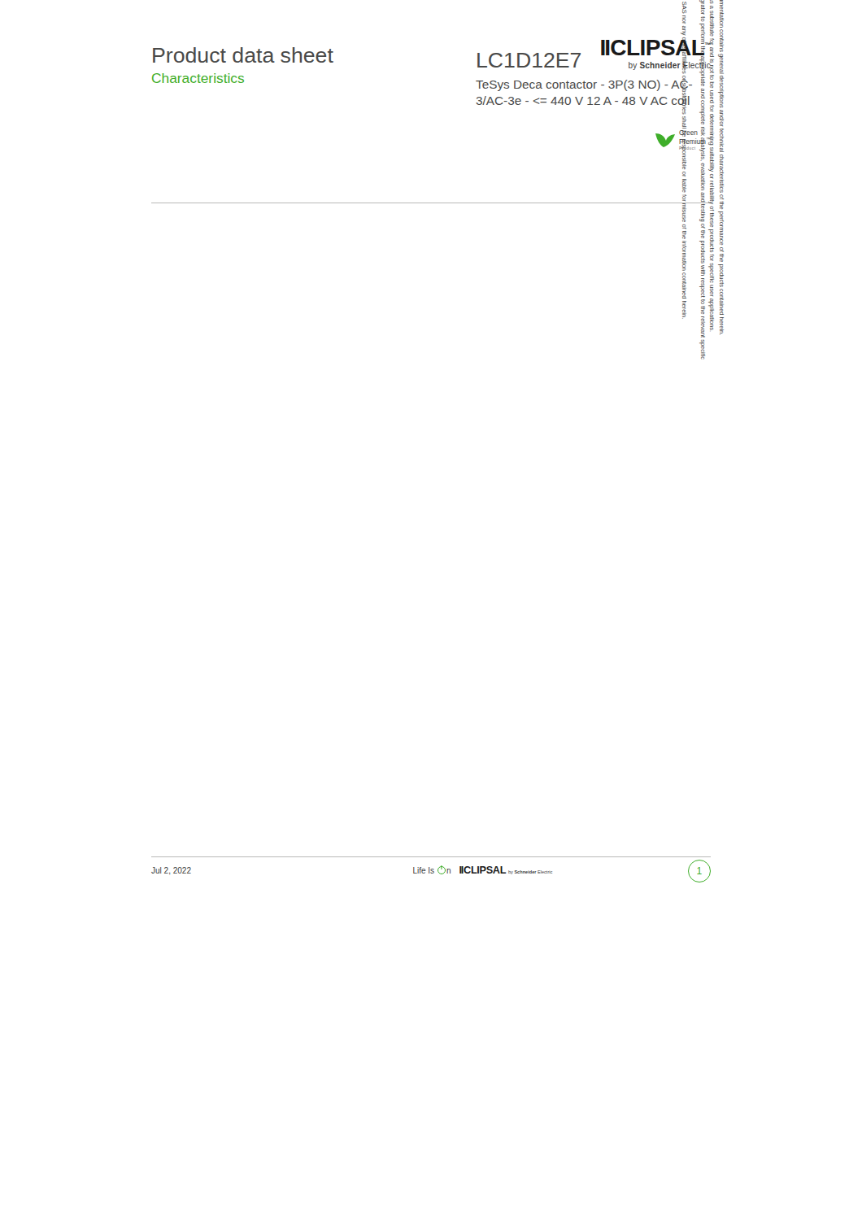IICLIPSAL™
by Schneider Electric
Product data sheet
Characteristics
LC1D12E7
TeSys Deca contactor - 3P(3 NO) - AC-3/AC-3e - <= 440 V 12 A - 48 V AC coil
Green Premium™ Product
The information provided in this documentation contains general descriptions and/or technical characteristics of the performance of the products contained herein.
This documentation is not intended as a substitute for and is not to be used for determining suitability or reliability of these products for specific user applications.
It is the duty of any such user or integrator to perform the appropriate and complete risk analysis, evaluation and testing of the products with respect to the relevant specific application or use thereof.
Neither Schneider Electric Industries SAS nor any of its affiliates or subsidiaries shall be responsible or liable for misuse of the information contained herein.
Jul 2, 2022
Life Is n IICLIPSAL by Schneider Electric
1